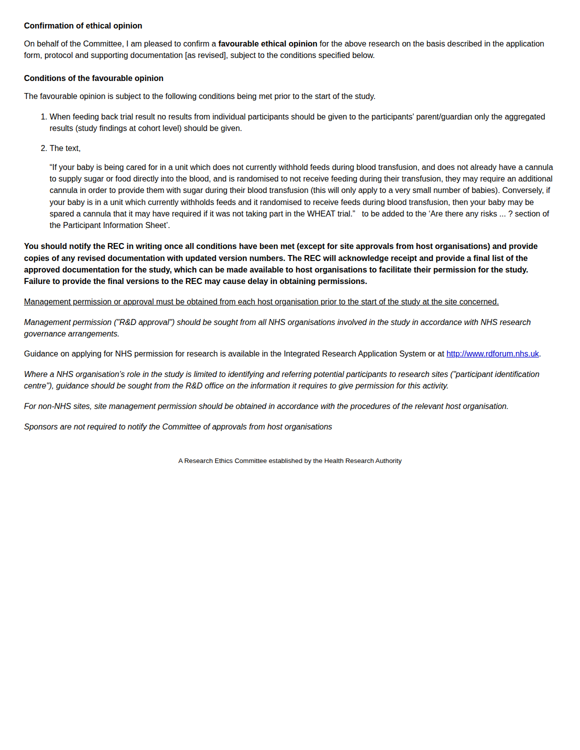Confirmation of ethical opinion
On behalf of the Committee, I am pleased to confirm a favourable ethical opinion for the above research on the basis described in the application form, protocol and supporting documentation [as revised], subject to the conditions specified below.
Conditions of the favourable opinion
The favourable opinion is subject to the following conditions being met prior to the start of the study.
When feeding back trial result no results from individual participants should be given to the participants' parent/guardian only the aggregated results (study findings at cohort level) should be given.
The text,
“If your baby is being cared for in a unit which does not currently withhold feeds during blood transfusion, and does not already have a cannula to supply sugar or food directly into the blood, and is randomised to not receive feeding during their transfusion, they may require an additional cannula in order to provide them with sugar during their blood transfusion (this will only apply to a very small number of babies). Conversely, if your baby is in a unit which currently withholds feeds and it randomised to receive feeds during blood transfusion, then your baby may be spared a cannula that it may have required if it was not taking part in the WHEAT trial.” to be added to the ‘Are there any risks ... ? section of the Participant Information Sheet’.
You should notify the REC in writing once all conditions have been met (except for site approvals from host organisations) and provide copies of any revised documentation with updated version numbers. The REC will acknowledge receipt and provide a final list of the approved documentation for the study, which can be made available to host organisations to facilitate their permission for the study. Failure to provide the final versions to the REC may cause delay in obtaining permissions.
Management permission or approval must be obtained from each host organisation prior to the start of the study at the site concerned.
Management permission ("R&D approval") should be sought from all NHS organisations involved in the study in accordance with NHS research governance arrangements.
Guidance on applying for NHS permission for research is available in the Integrated Research Application System or at http://www.rdforum.nhs.uk.
Where a NHS organisation’s role in the study is limited to identifying and referring potential participants to research sites ("participant identification centre"), guidance should be sought from the R&D office on the information it requires to give permission for this activity.
For non-NHS sites, site management permission should be obtained in accordance with the procedures of the relevant host organisation.
Sponsors are not required to notify the Committee of approvals from host organisations
A Research Ethics Committee established by the Health Research Authority